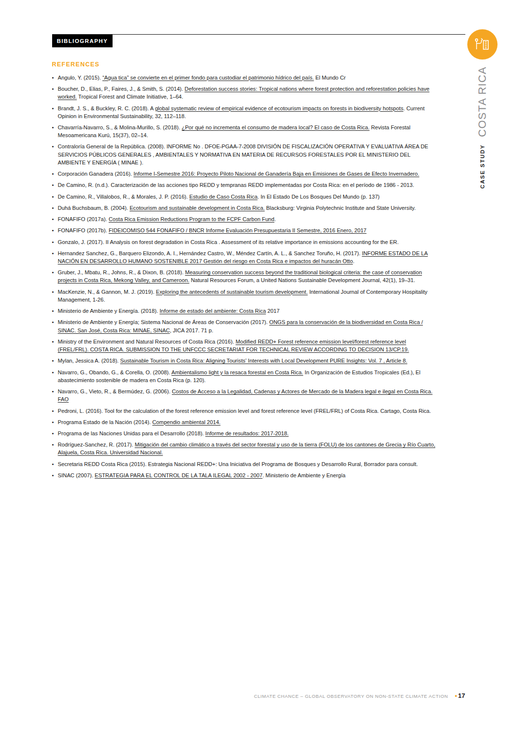CASE STUDY COSTA RICA
BIBLIOGRAPHY
REFERENCES
Angulo, Y. (2015). “Agua tica” se convierte en el primer fondo para custodiar el patrimonio hídrico del país. El Mundo Cr
Boucher, D., Elias, P., Faires, J., & Smith, S. (2014). Deforestation success stories: Tropical nations where forest protection and reforestation policies have worked. Tropical Forest and Climate Initiative, 1–64.
Brandt, J. S., & Buckley, R. C. (2018). A global systematic review of empirical evidence of ecotourism impacts on forests in biodiversity hotspots. Current Opinion in Environmental Sustainability, 32, 112–118.
Chavarría-Navarro, S., & Molina-Murillo, S. (2018). ¿Por qué no incrementa el consumo de madera local? El caso de Costa Rica. Revista Forestal Mesoamericana Kurú, 15(37), 02–14.
Contraloría General de la República. (2008). INFORME No . DFOE-PGAA-7-2008 DIVISIÓN DE FISCALIZACIÓN OPERATIVA Y EVALUATIVA ÁREA DE SERVICIOS PÚBLICOS GENERALES , AMBIENTALES Y NORMATIVA EN MATERIA DE RECURSOS FORESTALES POR EL MINISTERIO DEL AMBIENTE Y ENERGÍA ( MINAE ).
Corporación Ganadera (2016). Informe I-Semestre 2016: Proyecto Piloto Nacional de Ganadería Baja en Emisiones de Gases de Efecto Invernadero.
De Camino, R. (n.d.). Caracterización de las acciones tipo REDD y tempranas REDD implementadas por Costa Rica: en el período de 1986 - 2013.
De Camino, R., Villalobos, R., & Morales, J. P. (2016). Estudio de Caso Costa Rica. In El Estado De Los Bosques Del Mundo (p. 137)
Duhá Buchsbaum, B. (2004). Ecotourism and sustainable development in Costa Rica. Blacksburg: Virginia Polytechnic Institute and State University.
FONAFIFO (2017a). Costa Rica Emission Reductions Program to the FCPF Carbon Fund.
FONAFIFO (2017b). FIDEICOMISO 544 FONAFIFO / BNCR Informe Evaluación Presupuestaria II Semestre, 2016 Enero, 2017
Gonzalo, J. (2017). II Analysis on forest degradation in Costa Rica . Assessment of its relative importance in emissions accounting for the ER.
Hernandez Sanchez, G., Barquero Elizondo, A. I., Hernández Castro, W., Méndez Cartín, A. L., & Sanchez Toruño, H. (2017). INFORME ESTADO DE LA NACIÓN EN DESARROLLO HUMANO SOSTENIBLE 2017 Gestión del riesgo en Costa Rica e impactos del huracán Otto.
Gruber, J., Mbatu, R., Johns, R., & Dixon, B. (2018). Measuring conservation success beyond the traditional biological criteria: the case of conservation projects in Costa Rica, Mekong Valley, and Cameroon. Natural Resources Forum, a United Nations Sustainable Development Journal, 42(1), 19–31.
MacKenzie, N., & Gannon, M. J. (2019). Exploring the antecedents of sustainable tourism development. International Journal of Contemporary Hospitality Management, 1-26.
Ministerio de Ambiente y Energía. (2018). Informe de estado del ambiente: Costa Rica 2017
Ministerio de Ambiente y Energía; Sistema Nacional de Áreas de Conservación (2017). ONGS para la conservación de la biodiversidad en Costa Rica / SINAC. San José, Costa Rica: MINAE, SINAC, JICA 2017. 71 p.
Ministry of the Environment and Natural Resources of Costa Rica (2016). Modified REDD+ Forest reference emission level/forest reference level (FREL/FRL). COSTA RICA. SUBMISSION TO THE UNFCCC SECRETARIAT FOR TECHNICAL REVIEW ACCORDING TO DECISION 13/CP.19.
Mylan, Jessica A. (2018). Sustainable Tourism in Costa Rica: Aligning Tourists’ Interests with Local Development PURE Insights: Vol. 7 , Article 8.
Navarro, G., Obando, G., & Corella, O. (2008). Ambientalismo light y la resaca forestal en Costa Rica. In Organización de Estudios Tropicales (Ed.), El abastecimiento sostenible de madera en Costa Rica (p. 120).
Navarro, G., Vieto, R., & Bermúdez, G. (2006). Costos de Acceso a la Legalidad, Cadenas y Actores de Mercado de la Madera legal e ilegal en Costa Rica. FAO
Pedroni, L. (2016). Tool for the calculation of the forest reference emission level and forest reference level (FREL/FRL) of Costa Rica. Cartago, Costa Rica.
Programa Estado de la Nación (2014). Compendio ambiental 2014.
Programa de las Naciones Unidas para el Desarrollo (2018). Informe de resultados: 2017-2018.
Rodríguez-Sanchez, R. (2017). Mitigación del cambio climático a través del sector forestal y uso de la tierra (FOLU) de los cantones de Grecia y Río Cuarto, Alajuela, Costa Rica. Universidad Nacional.
Secretaria REDD Costa Rica (2015). Estrategia Nacional REDD+: Una Iniciativa del Programa de Bosques y Desarrollo Rural, Borrador para consult.
SINAC (2007). ESTRATEGIA PARA EL CONTROL DE LA TALA ILEGAL 2002 - 2007. Ministerio de Ambiente y Energía
Climate Chance – Global Observatory on Non-State Climate Action •17